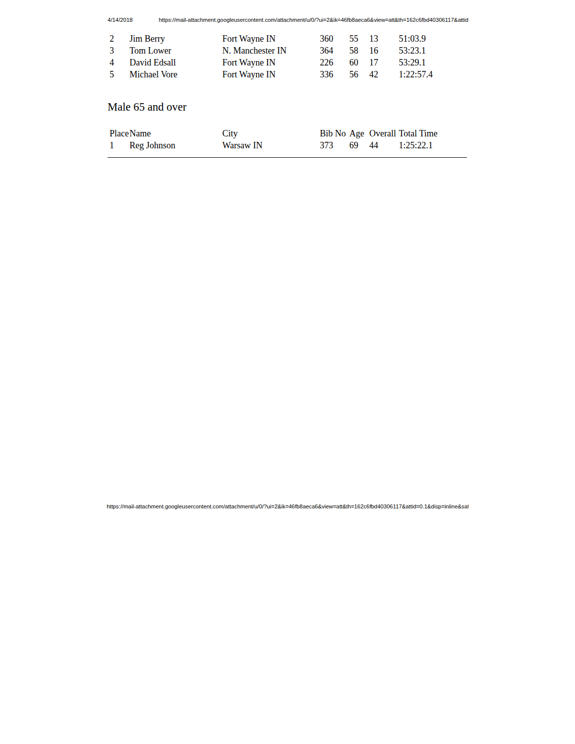4/14/2018 https://mail-attachment.googleusercontent.com/attachment/u/0/?ui=2&ik=46fb8aeca6&view=att&th=162c6fbd40306117&attid=0.1&disp=i…
| 2 | Jim Berry | Fort Wayne IN | 360 | 55 | 13 | 51:03.9 |
| 3 | Tom Lower | N. Manchester IN | 364 | 58 | 16 | 53:23.1 |
| 4 | David Edsall | Fort Wayne IN | 226 | 60 | 17 | 53:29.1 |
| 5 | Michael Vore | Fort Wayne IN | 336 | 56 | 42 | 1:22:57.4 |
Male 65 and over
| Place | Name | City | Bib No | Age | Overall | Total Time |
| 1 | Reg Johnson | Warsaw IN | 373 | 69 | 44 | 1:25:22.1 |
https://mail-attachment.googleusercontent.com/attachment/u/0/?ui=2&ik=46fb8aeca6&view=att&th=162c6fbd40306117&attid=0.1&disp=inline&safe=1&zw&saddbat=/